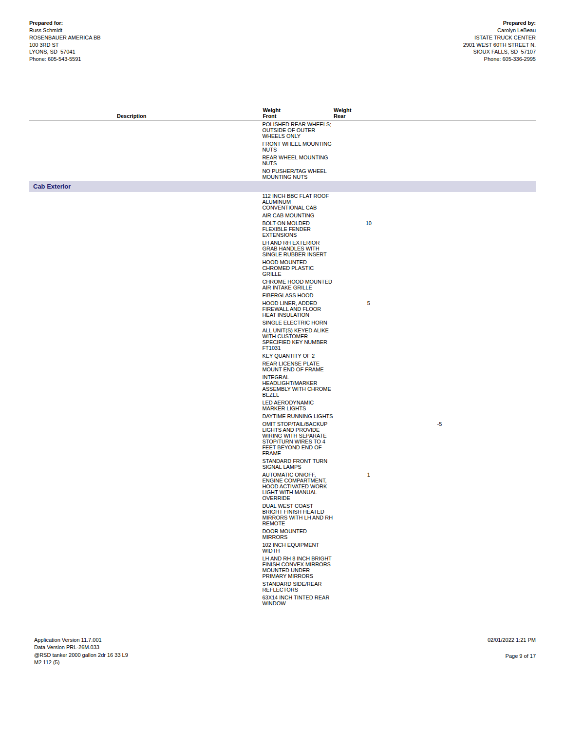Prepared for:
Russ Schmidt
ROSENBAUER AMERICA BB
100 3RD ST
LYONS, SD 57041
Phone: 605-543-5591
Prepared by:
Carolyn LeBeau
ISTATE TRUCK CENTER
2901 WEST 60TH STREET N.
SIOUX FALLS, SD 57107
Phone: 605-336-2995
| Description | Weight Front | Weight Rear | |
| --- | --- | --- | --- |
| | POLISHED REAR WHEELS; OUTSIDE OF OUTER WHEELS ONLY | | | |
| | FRONT WHEEL MOUNTING NUTS | | | |
| | REAR WHEEL MOUNTING NUTS | | | |
| | NO PUSHER/TAG WHEEL MOUNTING NUTS | | | |
| Cab Exterior |
| | 112 INCH BBC FLAT ROOF ALUMINUM CONVENTIONAL CAB | | | |
| | AIR CAB MOUNTING | | | |
| | BOLT-ON MOLDED FLEXIBLE FENDER EXTENSIONS | 10 | | |
| | LH AND RH EXTERIOR GRAB HANDLES WITH SINGLE RUBBER INSERT | | | |
| | HOOD MOUNTED CHROMED PLASTIC GRILLE | | | |
| | CHROME HOOD MOUNTED AIR INTAKE GRILLE | | | |
| | FIBERGLASS HOOD | | | |
| | HOOD LINER, ADDED FIREWALL AND FLOOR HEAT INSULATION | 5 | | |
| | SINGLE ELECTRIC HORN | | | |
| | ALL UNIT(S) KEYED ALIKE WITH CUSTOMER SPECIFIED KEY NUMBER FT1031 | | | |
| | KEY QUANTITY OF 2 | | | |
| | REAR LICENSE PLATE MOUNT END OF FRAME | | | |
| | INTEGRAL HEADLIGHT/MARKER ASSEMBLY WITH CHROME BEZEL | | | |
| | LED AERODYNAMIC MARKER LIGHTS | | | |
| | DAYTIME RUNNING LIGHTS | | | |
| | OMIT STOP/TAIL/BACKUP LIGHTS AND PROVIDE WIRING WITH SEPARATE STOP/TURN WIRES TO 4 FEET BEYOND END OF FRAME | | -5 | |
| | STANDARD FRONT TURN SIGNAL LAMPS | | | |
| | AUTOMATIC ON/OFF, ENGINE COMPARTMENT, HOOD ACTIVATED WORK LIGHT WITH MANUAL OVERRIDE | 1 | | |
| | DUAL WEST COAST BRIGHT FINISH HEATED MIRRORS WITH LH AND RH REMOTE | | | |
| | DOOR MOUNTED MIRRORS | | | |
| | 102 INCH EQUIPMENT WIDTH | | | |
| | LH AND RH 8 INCH BRIGHT FINISH CONVEX MIRRORS MOUNTED UNDER PRIMARY MIRRORS | | | |
| | STANDARD SIDE/REAR REFLECTORS | | | |
| | 63X14 INCH TINTED REAR WINDOW | | | |
Application Version 11.7.001
Data Version PRL-26M.033
@RSD tanker 2000 gallon 2dr 16 33 L9
M2 112 (5)
02/01/2022 1:21 PM
Page 9 of 17